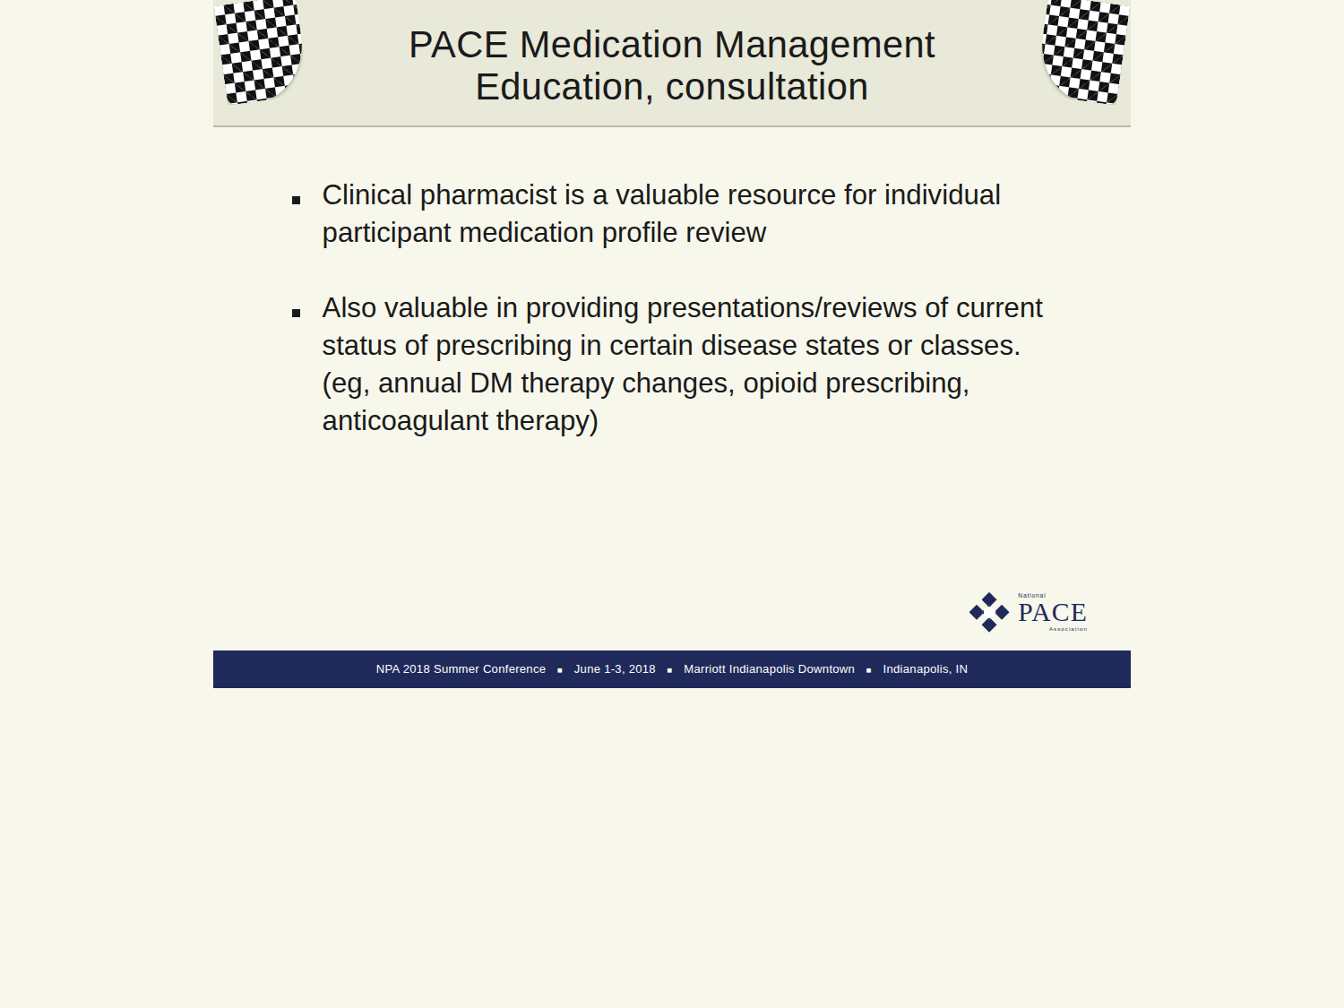PACE Medication Management
Education, consultation
Clinical pharmacist is a valuable resource for individual participant medication profile review
Also valuable in providing presentations/reviews of current status of prescribing in certain disease states or classes. (eg, annual DM therapy changes, opioid prescribing, anticoagulant therapy)
National PACE Association
NPA 2018 Summer Conference ■ June 1-3, 2018 ■ Marriott Indianapolis Downtown ■ Indianapolis, IN